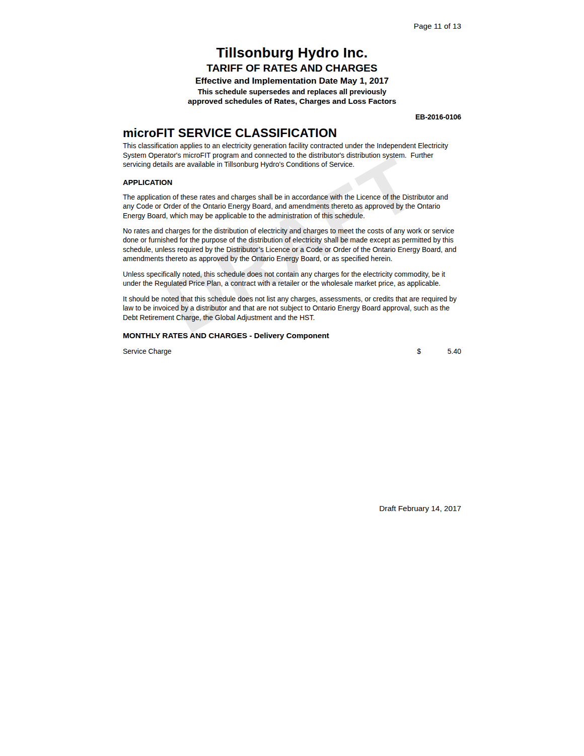DRAFT
Page 11 of 13
Tillsonburg Hydro Inc.
TARIFF OF RATES AND CHARGES
Effective and Implementation Date May 1, 2017
This schedule supersedes and replaces all previously
approved schedules of Rates, Charges and Loss Factors
EB-2016-0106
microFIT SERVICE CLASSIFICATION
This classification applies to an electricity generation facility contracted under the Independent Electricity System Operator's microFIT program and connected to the distributor's distribution system. Further servicing details are available in Tillsonburg Hydro's Conditions of Service.
APPLICATION
The application of these rates and charges shall be in accordance with the Licence of the Distributor and any Code or Order of the Ontario Energy Board, and amendments thereto as approved by the Ontario Energy Board, which may be applicable to the administration of this schedule.
No rates and charges for the distribution of electricity and charges to meet the costs of any work or service done or furnished for the purpose of the distribution of electricity shall be made except as permitted by this schedule, unless required by the Distributor’s Licence or a Code or Order of the Ontario Energy Board, and amendments thereto as approved by the Ontario Energy Board, or as specified herein.
Unless specifically noted, this schedule does not contain any charges for the electricity commodity, be it under the Regulated Price Plan, a contract with a retailer or the wholesale market price, as applicable.
It should be noted that this schedule does not list any charges, assessments, or credits that are required by law to be invoiced by a distributor and that are not subject to Ontario Energy Board approval, such as the Debt Retirement Charge, the Global Adjustment and the HST.
MONTHLY RATES AND CHARGES - Delivery Component
| Service Charge | $ | 5.40 |
Draft February 14, 2017